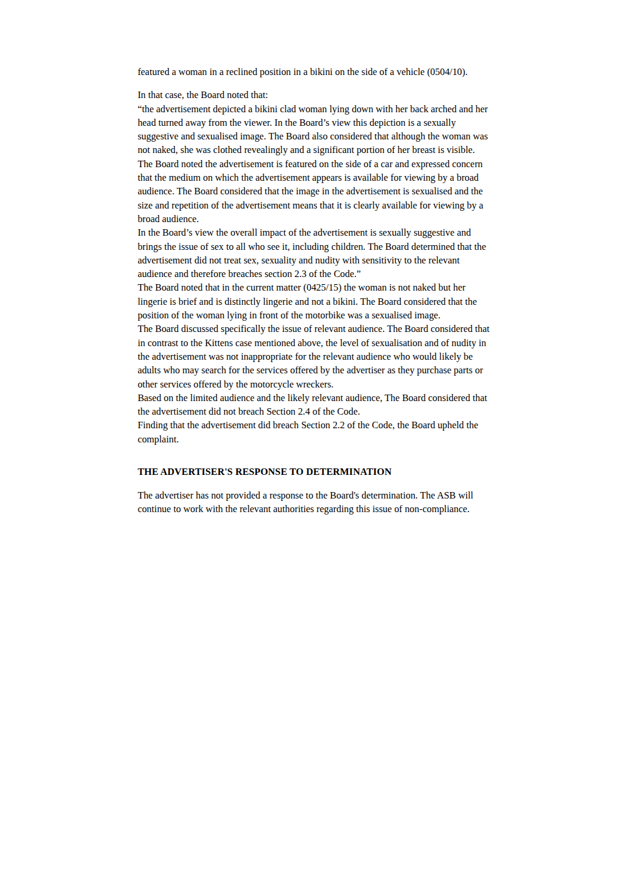featured a woman in a reclined position in a bikini on the side of a vehicle (0504/10).
In that case, the Board noted that:
“the advertisement depicted a bikini clad woman lying down with her back arched and her head turned away from the viewer. In the Board’s view this depiction is a sexually suggestive and sexualised image. The Board also considered that although the woman was not naked, she was clothed revealingly and a significant portion of her breast is visible.
The Board noted the advertisement is featured on the side of a car and expressed concern that the medium on which the advertisement appears is available for viewing by a broad audience. The Board considered that the image in the advertisement is sexualised and the size and repetition of the advertisement means that it is clearly available for viewing by a broad audience.
In the Board’s view the overall impact of the advertisement is sexually suggestive and brings the issue of sex to all who see it, including children. The Board determined that the advertisement did not treat sex, sexuality and nudity with sensitivity to the relevant audience and therefore breaches section 2.3 of the Code.”
The Board noted that in the current matter (0425/15) the woman is not naked but her lingerie is brief and is distinctly lingerie and not a bikini. The Board considered that the position of the woman lying in front of the motorbike was a sexualised image.
The Board discussed specifically the issue of relevant audience. The Board considered that in contrast to the Kittens case mentioned above, the level of sexualisation and of nudity in the advertisement was not inappropriate for the relevant audience who would likely be adults who may search for the services offered by the advertiser as they purchase parts or other services offered by the motorcycle wreckers.
Based on the limited audience and the likely relevant audience, The Board considered that the advertisement did not breach Section 2.4 of the Code.
Finding that the advertisement did breach Section 2.2 of the Code, the Board upheld the complaint.
THE ADVERTISER'S RESPONSE TO DETERMINATION
The advertiser has not provided a response to the Board's determination. The ASB will continue to work with the relevant authorities regarding this issue of non-compliance.